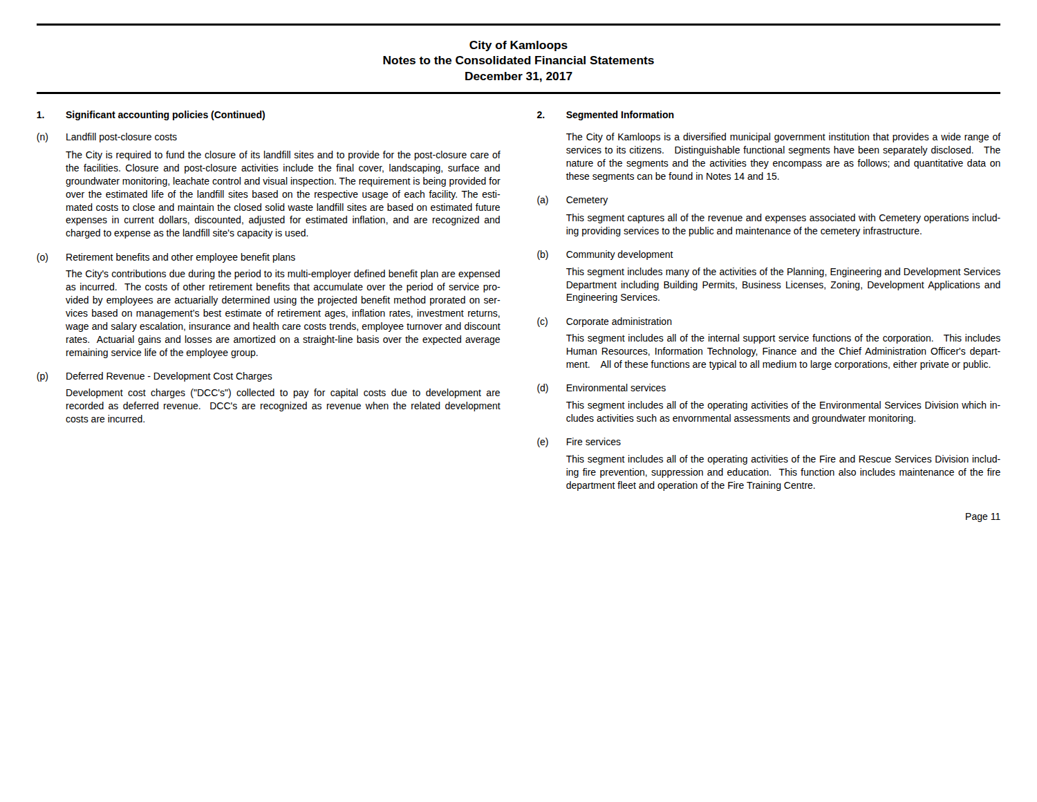City of Kamloops
Notes to the Consolidated Financial Statements
December 31, 2017
1.
Significant accounting policies (Continued)
(n)
Landfill post-closure costs
The City is required to fund the closure of its landfill sites and to provide for the post-closure care of the facilities. Closure and post-closure activities include the final cover, landscaping, surface and groundwater monitoring, leachate control and visual inspection. The requirement is being provided for over the estimated life of the landfill sites based on the respective usage of each facility. The estimated costs to close and maintain the closed solid waste landfill sites are based on estimated future expenses in current dollars, discounted, adjusted for estimated inflation, and are recognized and charged to expense as the landfill site's capacity is used.
(o)
Retirement benefits and other employee benefit plans
The City's contributions due during the period to its multi-employer defined benefit plan are expensed as incurred. The costs of other retirement benefits that accumulate over the period of service provided by employees are actuarially determined using the projected benefit method prorated on services based on management’s best estimate of retirement ages, inflation rates, investment returns, wage and salary escalation, insurance and health care costs trends, employee turnover and discount rates. Actuarial gains and losses are amortized on a straight-line basis over the expected average remaining service life of the employee group.
(p)
Deferred Revenue - Development Cost Charges
Development cost charges ("DCC's") collected to pay for capital costs due to development are recorded as deferred revenue. DCC's are recognized as revenue when the related development costs are incurred.
2.
Segmented Information
The City of Kamloops is a diversified municipal government institution that provides a wide range of services to its citizens. Distinguishable functional segments have been separately disclosed. The nature of the segments and the activities they encompass are as follows; and quantitative data on these segments can be found in Notes 14 and 15.
(a)
Cemetery
This segment captures all of the revenue and expenses associated with Cemetery operations including providing services to the public and maintenance of the cemetery infrastructure.
(b)
Community development
This segment includes many of the activities of the Planning, Engineering and Development Services Department including Building Permits, Business Licenses, Zoning, Development Applications and Engineering Services.
(c)
Corporate administration
This segment includes all of the internal support service functions of the corporation. This includes Human Resources, Information Technology, Finance and the Chief Administration Officer's department. All of these functions are typical to all medium to large corporations, either private or public.
(d)
Environmental services
This segment includes all of the operating activities of the Environmental Services Division which includes activities such as envornmental assessments and groundwater monitoring.
(e)
Fire services
This segment includes all of the operating activities of the Fire and Rescue Services Division including fire prevention, suppression and education. This function also includes maintenance of the fire department fleet and operation of the Fire Training Centre.
Page 11